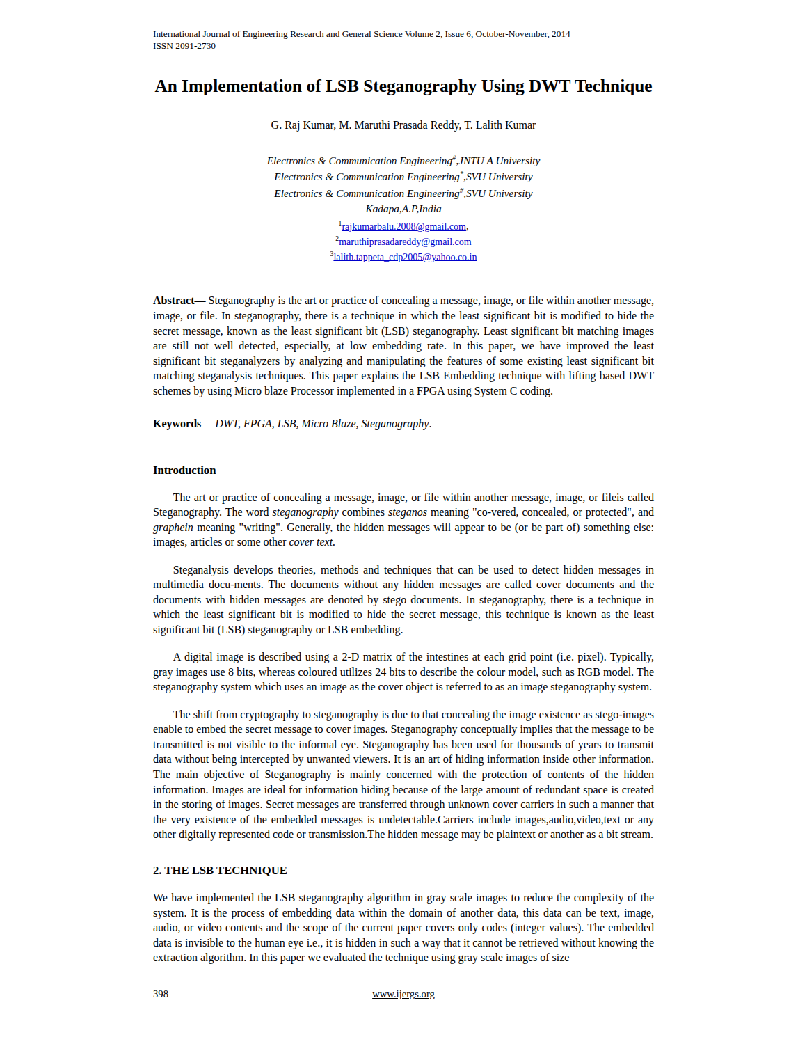International Journal of Engineering Research and General Science Volume 2, Issue 6, October-November, 2014
ISSN 2091-2730
An Implementation of LSB Steganography Using DWT Technique
G. Raj Kumar, M. Maruthi Prasada Reddy, T. Lalith Kumar
Electronics & Communication Engineering#,JNTU A University
Electronics & Communication Engineering*,SVU University
Electronics & Communication Engineering#,SVU University
Kadapa,A.P,India
1rajkumarbalu.2008@gmail.com,
2maruthiprasadareddy@gmail.com
3lalith.tappeta_cdp2005@yahoo.co.in
Abstract— Steganography is the art or practice of concealing a message, image, or file within another message, image, or file. In steganography, there is a technique in which the least significant bit is modified to hide the secret message, known as the least significant bit (LSB) steganography. Least significant bit matching images are still not well detected, especially, at low embedding rate. In this paper, we have improved the least significant bit steganalyzers by analyzing and manipulating the features of some existing least significant bit matching steganalysis techniques. This paper explains the LSB Embedding technique with lifting based DWT schemes by using Micro blaze Processor implemented in a FPGA using System C coding.
Keywords— DWT, FPGA, LSB, Micro Blaze, Steganography.
Introduction
The art or practice of concealing a message, image, or file within another message, image, or fileis called Steganography. The word steganography combines steganos meaning "co-vered, concealed, or protected", and graphein meaning "writing". Generally, the hidden messages will appear to be (or be part of) something else: images, articles or some other cover text.
Steganalysis develops theories, methods and techniques that can be used to detect hidden messages in multimedia docu-ments. The documents without any hidden messages are called cover documents and the documents with hidden messages are denoted by stego documents. In steganography, there is a technique in which the least significant bit is modified to hide the secret message, this technique is known as the least significant bit (LSB) steganography or LSB embedding.
A digital image is described using a 2-D matrix of the intestines at each grid point (i.e. pixel). Typically, gray images use 8 bits, whereas coloured utilizes 24 bits to describe the colour model, such as RGB model. The steganography system which uses an image as the cover object is referred to as an image steganography system.
The shift from cryptography to steganography is due to that concealing the image existence as stego-images enable to embed the secret message to cover images. Steganography conceptually implies that the message to be transmitted is not visible to the informal eye. Steganography has been used for thousands of years to transmit data without being intercepted by unwanted viewers. It is an art of hiding information inside other information. The main objective of Steganography is mainly concerned with the protection of contents of the hidden information. Images are ideal for information hiding because of the large amount of redundant space is created in the storing of images. Secret messages are transferred through unknown cover carriers in such a manner that the very existence of the embedded messages is undetectable.Carriers include images,audio,video,text or any other digitally represented code or transmission.The hidden message may be plaintext or another as a bit stream.
2. THE LSB TECHNIQUE
We have implemented the LSB steganography algorithm in gray scale images to reduce the complexity of the system. It is the process of embedding data within the domain of another data, this data can be text, image, audio, or video contents and the scope of the current paper covers only codes (integer values). The embedded data is invisible to the human eye i.e., it is hidden in such a way that it cannot be retrieved without knowing the extraction algorithm. In this paper we evaluated the technique using gray scale images of size
398
www.ijergs.org